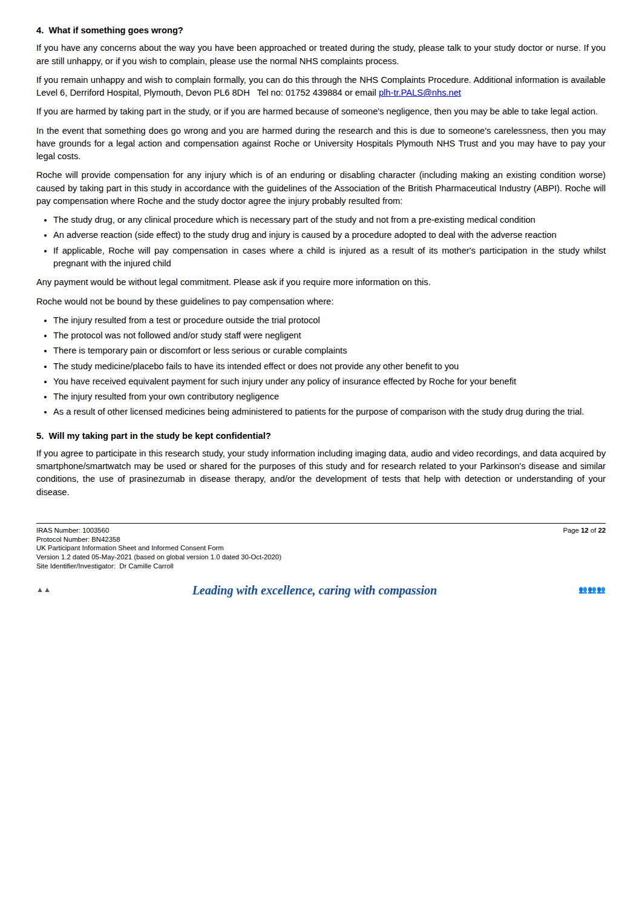4. What if something goes wrong?
If you have any concerns about the way you have been approached or treated during the study, please talk to your study doctor or nurse. If you are still unhappy, or if you wish to complain, please use the normal NHS complaints process.
If you remain unhappy and wish to complain formally, you can do this through the NHS Complaints Procedure. Additional information is available Level 6, Derriford Hospital, Plymouth, Devon PL6 8DH Tel no: 01752 439884 or email plh-tr.PALS@nhs.net
If you are harmed by taking part in the study, or if you are harmed because of someone's negligence, then you may be able to take legal action.
In the event that something does go wrong and you are harmed during the research and this is due to someone's carelessness, then you may have grounds for a legal action and compensation against Roche or University Hospitals Plymouth NHS Trust and you may have to pay your legal costs.
Roche will provide compensation for any injury which is of an enduring or disabling character (including making an existing condition worse) caused by taking part in this study in accordance with the guidelines of the Association of the British Pharmaceutical Industry (ABPI). Roche will pay compensation where Roche and the study doctor agree the injury probably resulted from:
The study drug, or any clinical procedure which is necessary part of the study and not from a pre-existing medical condition
An adverse reaction (side effect) to the study drug and injury is caused by a procedure adopted to deal with the adverse reaction
If applicable, Roche will pay compensation in cases where a child is injured as a result of its mother's participation in the study whilst pregnant with the injured child
Any payment would be without legal commitment. Please ask if you require more information on this.
Roche would not be bound by these guidelines to pay compensation where:
The injury resulted from a test or procedure outside the trial protocol
The protocol was not followed and/or study staff were negligent
There is temporary pain or discomfort or less serious or curable complaints
The study medicine/placebo fails to have its intended effect or does not provide any other benefit to you
You have received equivalent payment for such injury under any policy of insurance effected by Roche for your benefit
The injury resulted from your own contributory negligence
As a result of other licensed medicines being administered to patients for the purpose of comparison with the study drug during the trial.
5. Will my taking part in the study be kept confidential?
If you agree to participate in this research study, your study information including imaging data, audio and video recordings, and data acquired by smartphone/smartwatch may be used or shared for the purposes of this study and for research related to your Parkinson's disease and similar conditions, the use of prasinezumab in disease therapy, and/or the development of tests that help with detection or understanding of your disease.
IRAS Number: 1003560
Page 12 of 22
Protocol Number: BN42358
UK Participant Information Sheet and Informed Consent Form
Version 1.2 dated 05-May-2021 (based on global version 1.0 dated 30-Oct-2020)
Site Identifier/Investigator: Dr Camille Carroll
▲▲
Leading with excellence, caring with compassion
👥👥👥